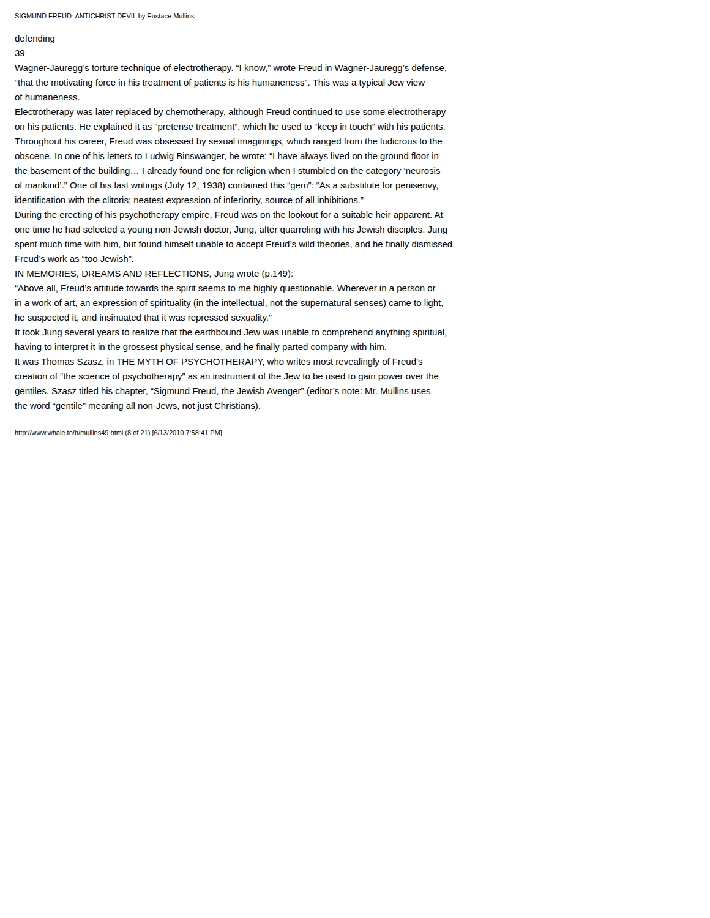SIGMUND FREUD: ANTICHRIST DEVIL by Eustace Mullins
defending
39
Wagner-Jauregg’s torture technique of electrotherapy. “I know,” wrote Freud in Wagner-Jauregg’s defense,
“that the motivating force in his treatment of patients is his humaneness”. This was a typical Jew view
of humaneness.
Electrotherapy was later replaced by chemotherapy, although Freud continued to use some electrotherapy
on his patients. He explained it as “pretense treatment”, which he used to “keep in touch” with his patients.
Throughout his career, Freud was obsessed by sexual imaginings, which ranged from the ludicrous to the
obscene. In one of his letters to Ludwig Binswanger, he wrote: “I have always lived on the ground floor in
the basement of the building… I already found one for religion when I stumbled on the category ‘neurosis
of mankind’.” One of his last writings (July 12, 1938) contained this “gem”: “As a substitute for penisenvy,
identification with the clitoris; neatest expression of inferiority, source of all inhibitions.”
During the erecting of his psychotherapy empire, Freud was on the lookout for a suitable heir apparent. At
one time he had selected a young non-Jewish doctor, Jung, after quarreling with his Jewish disciples. Jung
spent much time with him, but found himself unable to accept Freud’s wild theories, and he finally dismissed
Freud’s work as “too Jewish”.
IN MEMORIES, DREAMS AND REFLECTIONS, Jung wrote (p.149):
“Above all, Freud’s attitude towards the spirit seems to me highly questionable. Wherever in a person or
in a work of art, an expression of spirituality (in the intellectual, not the supernatural senses) came to light,
he suspected it, and insinuated that it was repressed sexuality.”
It took Jung several years to realize that the earthbound Jew was unable to comprehend anything spiritual,
having to interpret it in the grossest physical sense, and he finally parted company with him.
It was Thomas Szasz, in THE MYTH OF PSYCHOTHERAPY, who writes most revealingly of Freud’s
creation of “the science of psychotherapy” as an instrument of the Jew to be used to gain power over the
gentiles. Szasz titled his chapter, “Sigmund Freud, the Jewish Avenger”.(editor’s note: Mr. Mullins uses
the word “gentile” meaning all non-Jews, not just Christians).
http://www.whale.to/b/mullins49.html (8 of 21) [6/13/2010 7:58:41 PM]